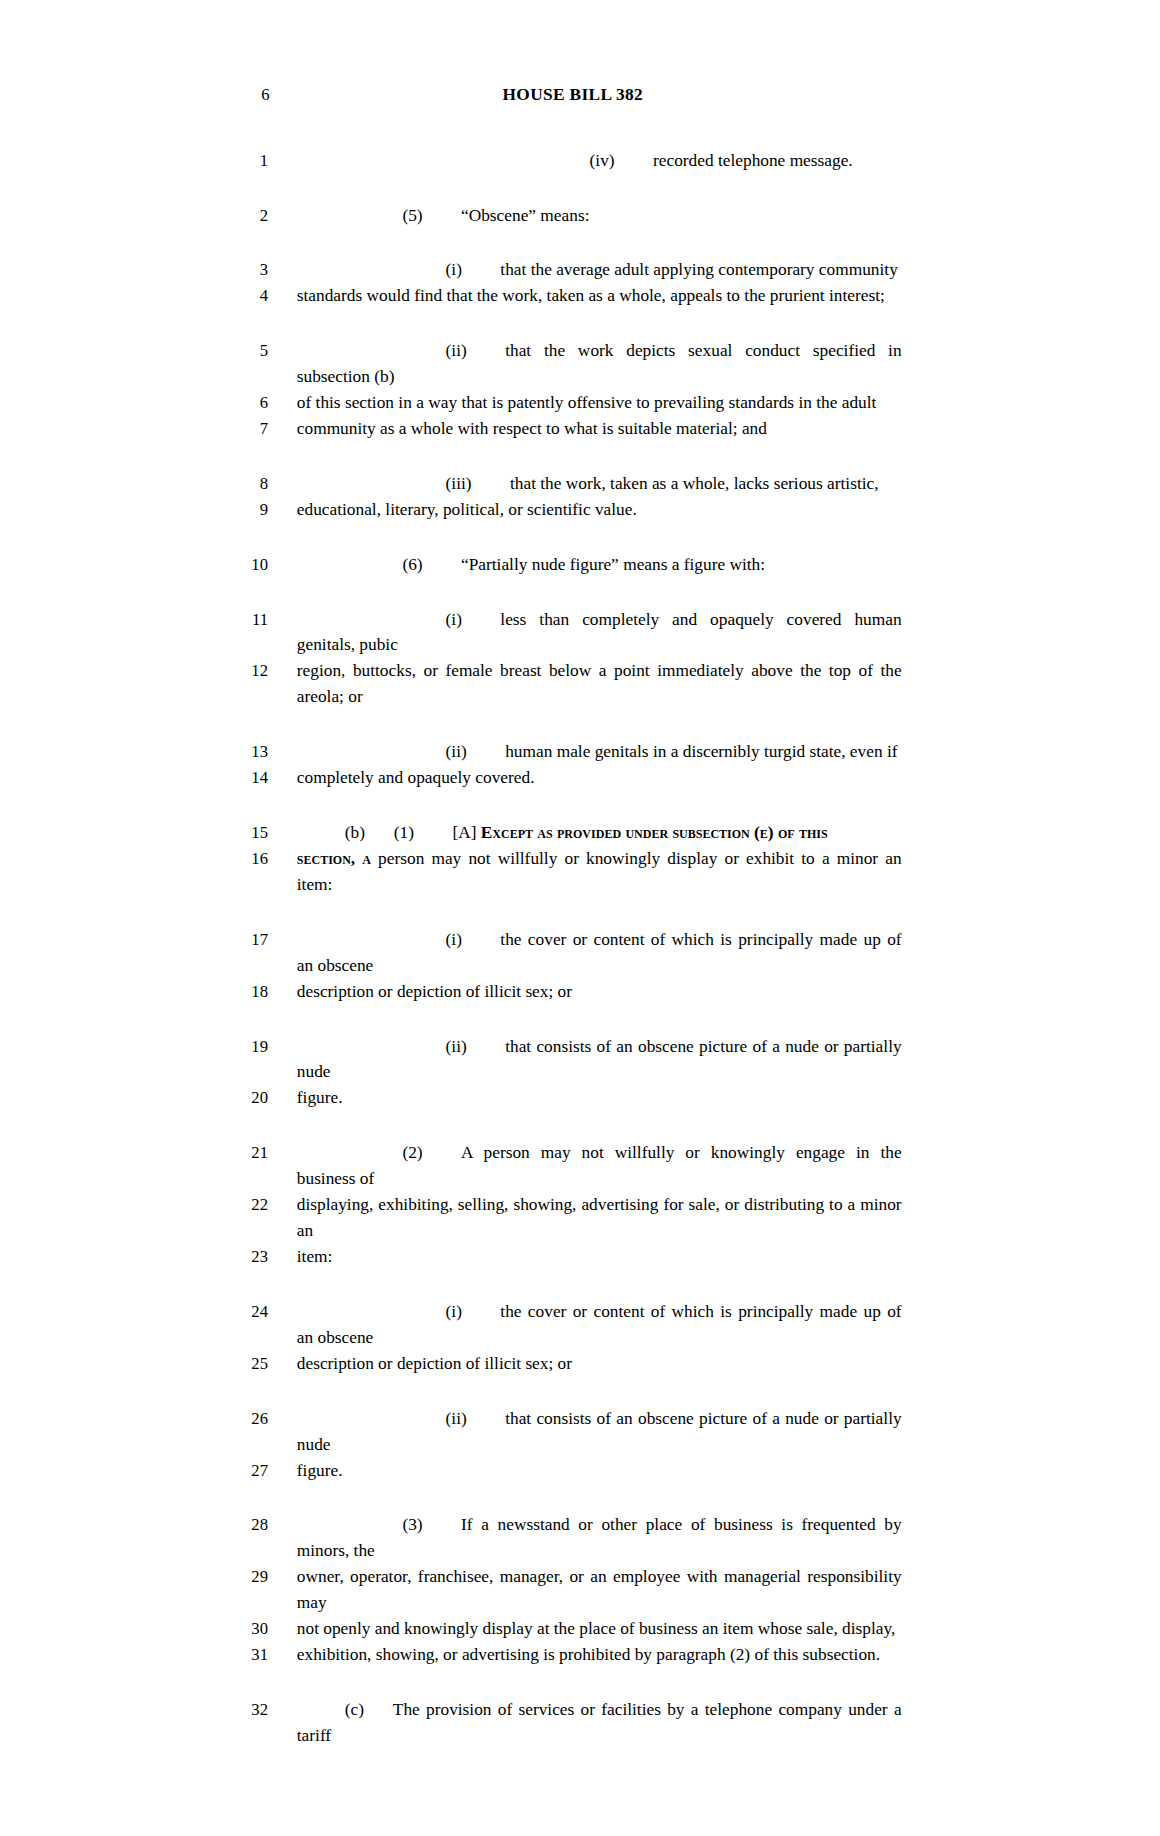6
HOUSE BILL 382
1
(iv) recorded telephone message.
2
(5) “Obscene” means:
3
(i) that the average adult applying contemporary community
4
standards would find that the work, taken as a whole, appeals to the prurient interest;
5
(ii) that the work depicts sexual conduct specified in subsection (b)
6
of this section in a way that is patently offensive to prevailing standards in the adult
7
community as a whole with respect to what is suitable material; and
8
(iii) that the work, taken as a whole, lacks serious artistic,
9
educational, literary, political, or scientific value.
10
(6) “Partially nude figure” means a figure with:
11
(i) less than completely and opaquely covered human genitals, pubic
12
region, buttocks, or female breast below a point immediately above the top of the areola; or
13
(ii) human male genitals in a discernibly turgid state, even if
14
completely and opaquely covered.
15
(b) (1) [A] Except as provided under subsection (e) of this
16
section, a person may not willfully or knowingly display or exhibit to a minor an item:
17
(i) the cover or content of which is principally made up of an obscene
18
description or depiction of illicit sex; or
19
(ii) that consists of an obscene picture of a nude or partially nude
20
figure.
21
(2) A person may not willfully or knowingly engage in the business of
22
displaying, exhibiting, selling, showing, advertising for sale, or distributing to a minor an
23
item:
24
(i) the cover or content of which is principally made up of an obscene
25
description or depiction of illicit sex; or
26
(ii) that consists of an obscene picture of a nude or partially nude
27
figure.
28
(3) If a newsstand or other place of business is frequented by minors, the
29
owner, operator, franchisee, manager, or an employee with managerial responsibility may
30
not openly and knowingly display at the place of business an item whose sale, display,
31
exhibition, showing, or advertising is prohibited by paragraph (2) of this subsection.
32
(c) The provision of services or facilities by a telephone company under a tariff